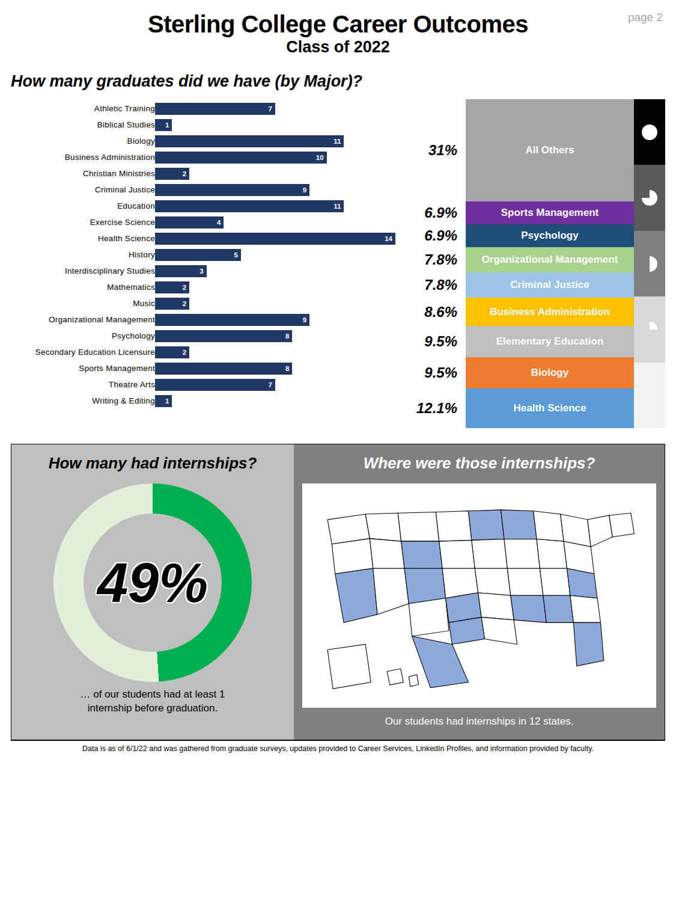page 2
Sterling College Career Outcomes
Class of 2022
How many graduates did we have (by Major)?
| Athletic Training | 7 |
| Biblical Studies | 1 |
| Biology | 11 |
| Business Administration | 10 |
| Christian Ministries | 2 |
| Criminal Justice | 9 |
| Education | 11 |
| Exercise Science | 4 |
| Health Science | 14 |
| History | 5 |
| Interdisciplinary Studies | 3 |
| Mathematics | 2 |
| Music | 2 |
| Organizational Management | 9 |
| Psychology | 8 |
| Secondary Education Licensure | 2 |
| Sports Management | 8 |
| Theatre Arts | 7 |
| Writing & Editing | 1 |
31%
6.9%
6.9%
7.8%
7.8%
8.6%
9.5%
9.5%
12.1%
All Others
Sports Management
Psychology
Organizational Management
Criminal Justice
Business Administration
Elementary Education
Biology
Health Science
How many had internships?
49%
… of our students had at least 1
internship before graduation.
Where were those internships?
Our students had internships in 12 states.
Data is as of 6/1/22 and was gathered from graduate surveys, updates provided to Career Services, LinkedIn Profiles, and information provided by faculty.